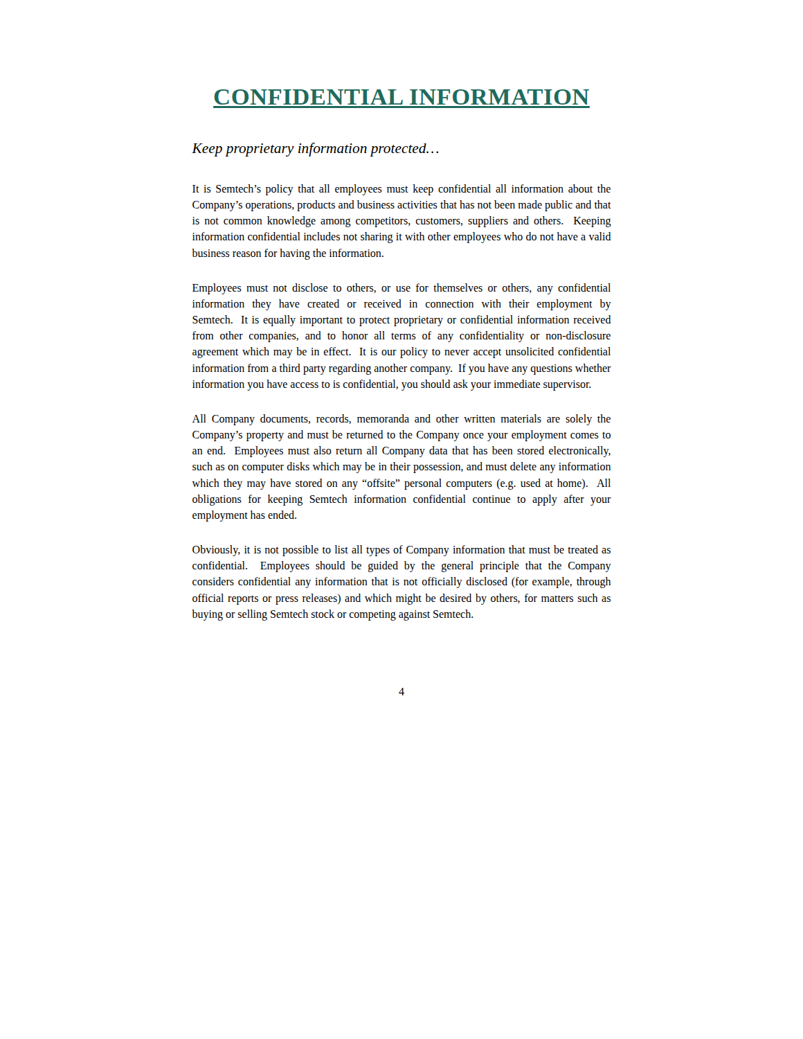CONFIDENTIAL INFORMATION
Keep proprietary information protected…
It is Semtech’s policy that all employees must keep confidential all information about the Company’s operations, products and business activities that has not been made public and that is not common knowledge among competitors, customers, suppliers and others. Keeping information confidential includes not sharing it with other employees who do not have a valid business reason for having the information.
Employees must not disclose to others, or use for themselves or others, any confidential information they have created or received in connection with their employment by Semtech. It is equally important to protect proprietary or confidential information received from other companies, and to honor all terms of any confidentiality or non-disclosure agreement which may be in effect. It is our policy to never accept unsolicited confidential information from a third party regarding another company. If you have any questions whether information you have access to is confidential, you should ask your immediate supervisor.
All Company documents, records, memoranda and other written materials are solely the Company’s property and must be returned to the Company once your employment comes to an end. Employees must also return all Company data that has been stored electronically, such as on computer disks which may be in their possession, and must delete any information which they may have stored on any “offsite” personal computers (e.g. used at home). All obligations for keeping Semtech information confidential continue to apply after your employment has ended.
Obviously, it is not possible to list all types of Company information that must be treated as confidential. Employees should be guided by the general principle that the Company considers confidential any information that is not officially disclosed (for example, through official reports or press releases) and which might be desired by others, for matters such as buying or selling Semtech stock or competing against Semtech.
4